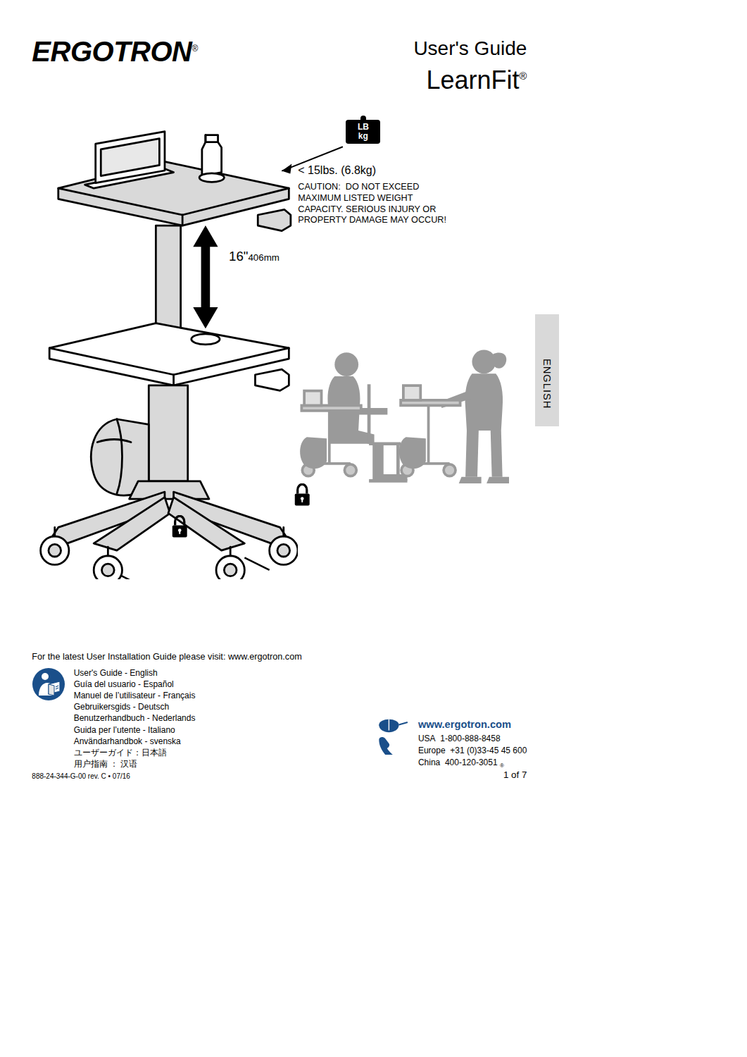ERGOTRON®
User's Guide
LearnFit®
ENGLISH
LB
kg
< 15lbs. (6.8kg)
CAUTION: DO NOT EXCEED MAXIMUM LISTED WEIGHT CAPACITY. SERIOUS INJURY OR PROPERTY DAMAGE MAY OCCUR!
16"406mm
For the latest User Installation Guide please visit: www.ergotron.com
User's Guide - English
Guía del usuario - Español
Manuel de l’utilisateur - Français
Gebruikersgids - Deutsch
Benutzerhandbuch - Nederlands
Guida per l’utente - Italiano
Användarhandbok - svenska
ユーザーガイド：日本語
用户指南 ： 汉语
www.ergotron.com
USA 1-800-888-8458
Europe +31 (0)33-45 45 600
China 400-120-3051 ®
888-24-344-G-00 rev. C • 07/16
1 of 7